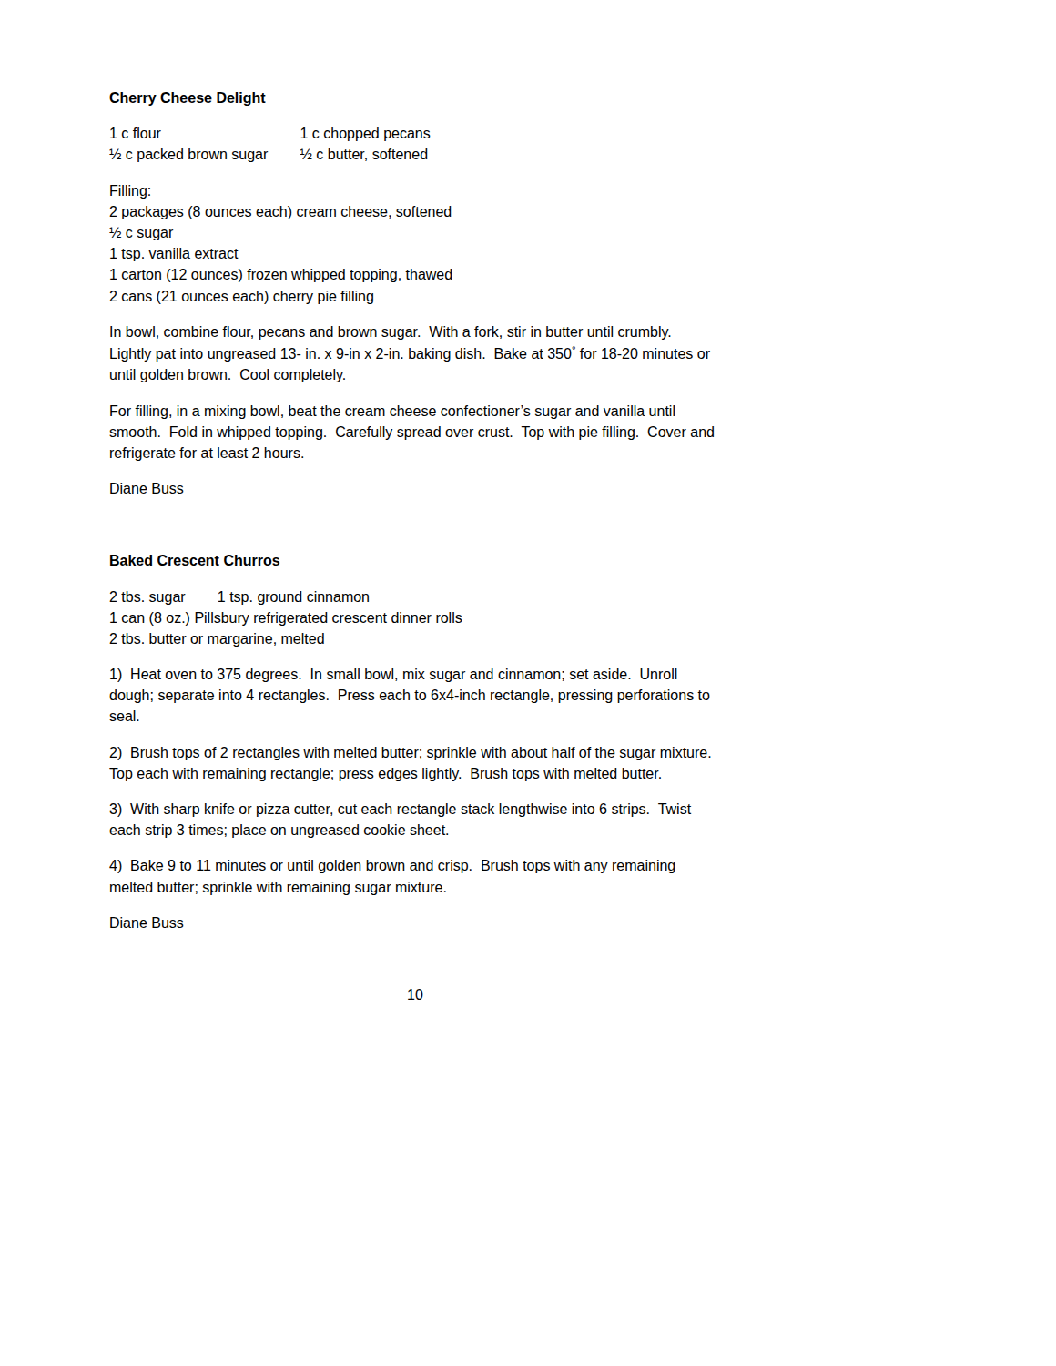Cherry Cheese Delight
| 1 c flour | 1 c chopped pecans |
| ½ c packed brown sugar | ½ c butter, softened |
Filling:
2 packages (8 ounces each) cream cheese, softened
½ c sugar
1 tsp. vanilla extract
1 carton (12 ounces) frozen whipped topping, thawed
2 cans (21 ounces each) cherry pie filling
In bowl, combine flour, pecans and brown sugar. With a fork, stir in butter until crumbly. Lightly pat into ungreased 13- in. x 9-in x 2-in. baking dish. Bake at 350° for 18-20 minutes or until golden brown. Cool completely.
For filling, in a mixing bowl, beat the cream cheese confectioner’s sugar and vanilla until smooth. Fold in whipped topping. Carefully spread over crust. Top with pie filling. Cover and refrigerate for at least 2 hours.
Diane Buss
Baked Crescent Churros
| 2 tbs. sugar | 1 tsp. ground cinnamon |
1 can (8 oz.) Pillsbury refrigerated crescent dinner rolls
2 tbs. butter or margarine, melted
1) Heat oven to 375 degrees. In small bowl, mix sugar and cinnamon; set aside. Unroll dough; separate into 4 rectangles. Press each to 6x4-inch rectangle, pressing perforations to seal.
2) Brush tops of 2 rectangles with melted butter; sprinkle with about half of the sugar mixture. Top each with remaining rectangle; press edges lightly. Brush tops with melted butter.
3) With sharp knife or pizza cutter, cut each rectangle stack lengthwise into 6 strips. Twist each strip 3 times; place on ungreased cookie sheet.
4) Bake 9 to 11 minutes or until golden brown and crisp. Brush tops with any remaining melted butter; sprinkle with remaining sugar mixture.
Diane Buss
10